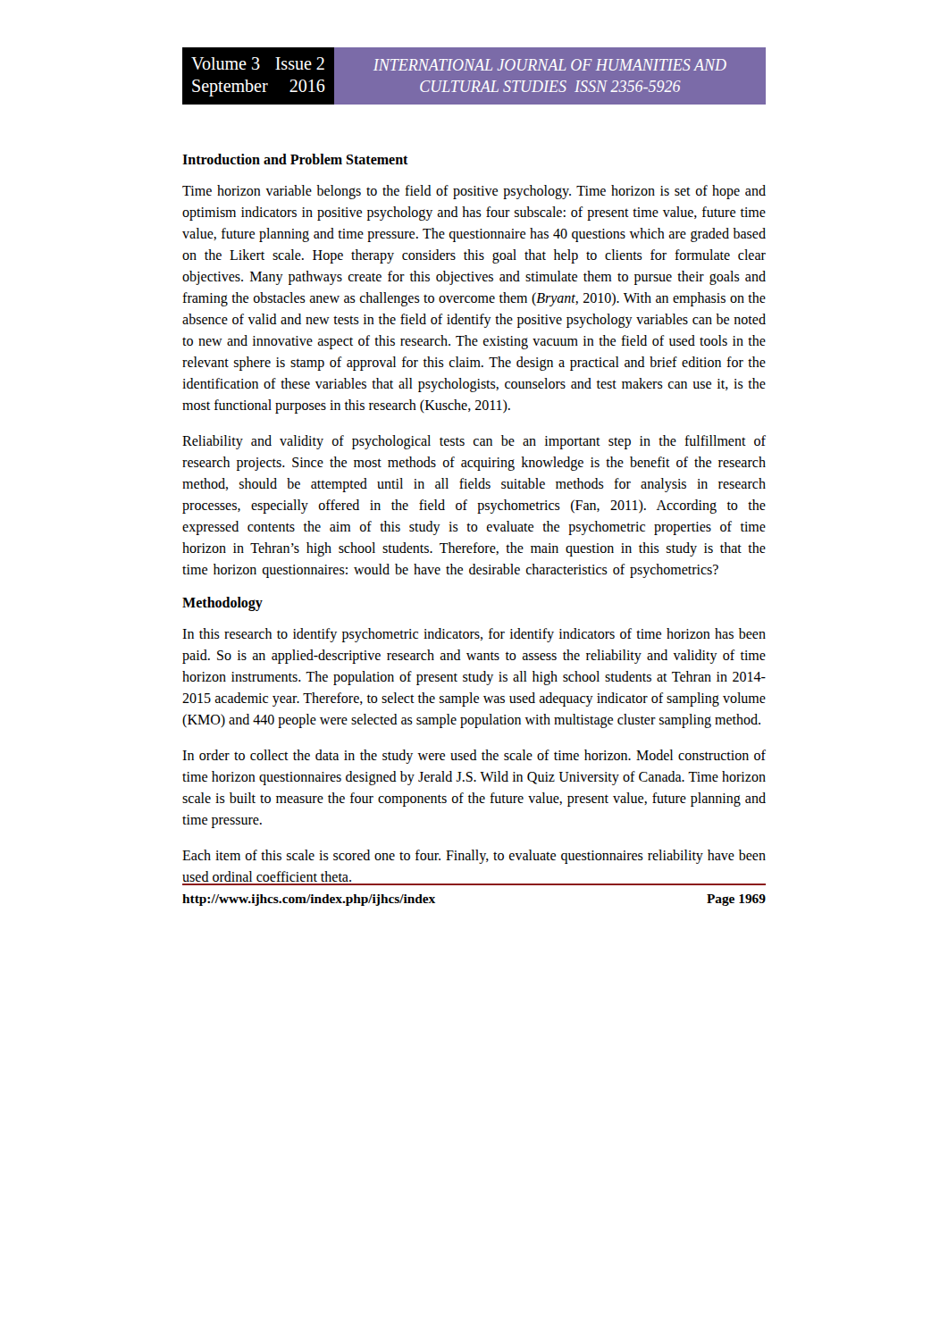Volume 3 Issue 2
September 2016
INTERNATIONAL JOURNAL OF HUMANITIES AND
CULTURAL STUDIES ISSN 2356-5926
Introduction and Problem Statement
Time horizon variable belongs to the field of positive psychology. Time horizon is set of hope and optimism indicators in positive psychology and has four subscale: of present time value, future time value, future planning and time pressure. The questionnaire has 40 questions which are graded based on the Likert scale. Hope therapy considers this goal that help to clients for formulate clear objectives. Many pathways create for this objectives and stimulate them to pursue their goals and framing the obstacles anew as challenges to overcome them (Bryant, 2010). With an emphasis on the absence of valid and new tests in the field of identify the positive psychology variables can be noted to new and innovative aspect of this research. The existing vacuum in the field of used tools in the relevant sphere is stamp of approval for this claim. The design a practical and brief edition for the identification of these variables that all psychologists, counselors and test makers can use it, is the most functional purposes in this research (Kusche, 2011).
Reliability and validity of psychological tests can be an important step in the fulfillment of research projects. Since the most methods of acquiring knowledge is the benefit of the research method, should be attempted until in all fields suitable methods for analysis in research processes, especially offered in the field of psychometrics (Fan, 2011). According to the expressed contents the aim of this study is to evaluate the psychometric properties of time horizon in Tehran’s high school students. Therefore, the main question in this study is that the time horizon questionnaires: would be have the desirable characteristics of psychometrics?
Methodology
In this research to identify psychometric indicators, for identify indicators of time horizon has been paid. So is an applied-descriptive research and wants to assess the reliability and validity of time horizon instruments. The population of present study is all high school students at Tehran in 2014-2015 academic year. Therefore, to select the sample was used adequacy indicator of sampling volume (KMO) and 440 people were selected as sample population with multistage cluster sampling method.
In order to collect the data in the study were used the scale of time horizon. Model construction of time horizon questionnaires designed by Jerald J.S. Wild in Quiz University of Canada. Time horizon scale is built to measure the four components of the future value, present value, future planning and time pressure.
Each item of this scale is scored one to four. Finally, to evaluate questionnaires reliability have been used ordinal coefficient theta.
http://www.ijhcs.com/index.php/ijhcs/index Page 1969